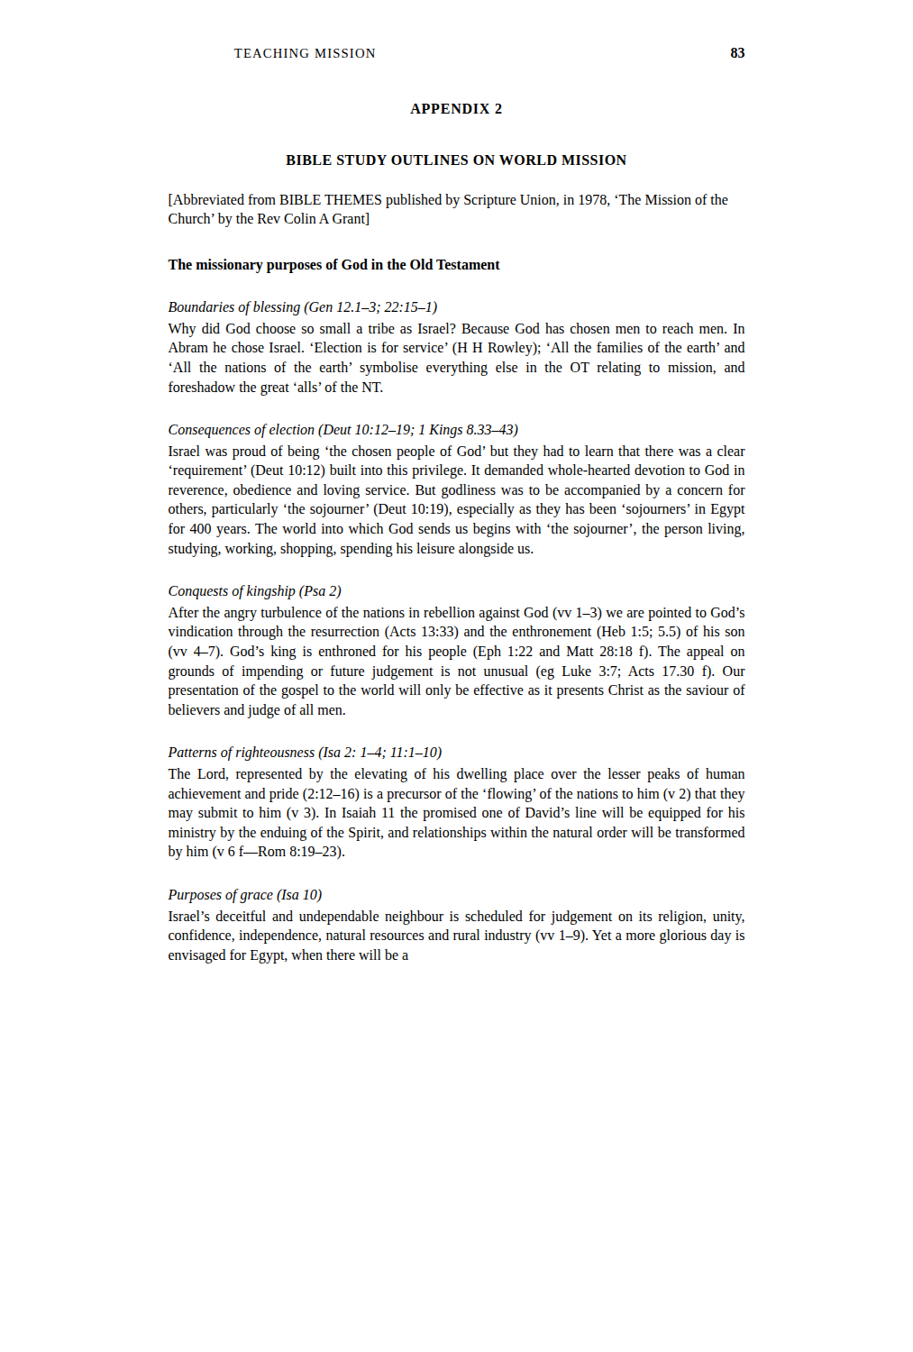Teaching Mission 83
APPENDIX 2
BIBLE STUDY OUTLINES ON WORLD MISSION
[Abbreviated from BIBLE THEMES published by Scripture Union, in 1978, ‘The Mission of the Church’ by the Rev Colin A Grant]
The missionary purposes of God in the Old Testament
Boundaries of blessing (Gen 12.1–3; 22:15–1)
Why did God choose so small a tribe as Israel? Because God has chosen men to reach men. In Abram he chose Israel. ‘Election is for service’ (H H Rowley); ‘All the families of the earth’ and ‘All the nations of the earth’ symbolise everything else in the OT relating to mission, and foreshadow the great ‘alls’ of the NT.
Consequences of election (Deut 10:12–19; 1 Kings 8.33–43)
Israel was proud of being ‘the chosen people of God’ but they had to learn that there was a clear ‘requirement’ (Deut 10:12) built into this privilege. It demanded whole-hearted devotion to God in reverence, obedience and loving service. But godliness was to be accompanied by a concern for others, particularly ‘the sojourner’ (Deut 10:19), especially as they has been ‘sojourners’ in Egypt for 400 years. The world into which God sends us begins with ‘the sojourner’, the person living, studying, working, shopping, spending his leisure alongside us.
Conquests of kingship (Psa 2)
After the angry turbulence of the nations in rebellion against God (vv 1–3) we are pointed to God’s vindication through the resurrection (Acts 13:33) and the enthronement (Heb 1:5; 5.5) of his son (vv 4–7). God’s king is enthroned for his people (Eph 1:22 and Matt 28:18 f). The appeal on grounds of impending or future judgement is not unusual (eg Luke 3:7; Acts 17.30 f). Our presentation of the gospel to the world will only be effective as it presents Christ as the saviour of believers and judge of all men.
Patterns of righteousness (Isa 2: 1–4; 11:1–10)
The Lord, represented by the elevating of his dwelling place over the lesser peaks of human achievement and pride (2:12–16) is a precursor of the ‘flowing’ of the nations to him (v 2) that they may submit to him (v 3). In Isaiah 11 the promised one of David’s line will be equipped for his ministry by the enduing of the Spirit, and relationships within the natural order will be transformed by him (v 6 f—Rom 8:19–23).
Purposes of grace (Isa 10)
Israel’s deceitful and undependable neighbour is scheduled for judgement on its religion, unity, confidence, independence, natural resources and rural industry (vv 1–9). Yet a more glorious day is envisaged for Egypt, when there will be a